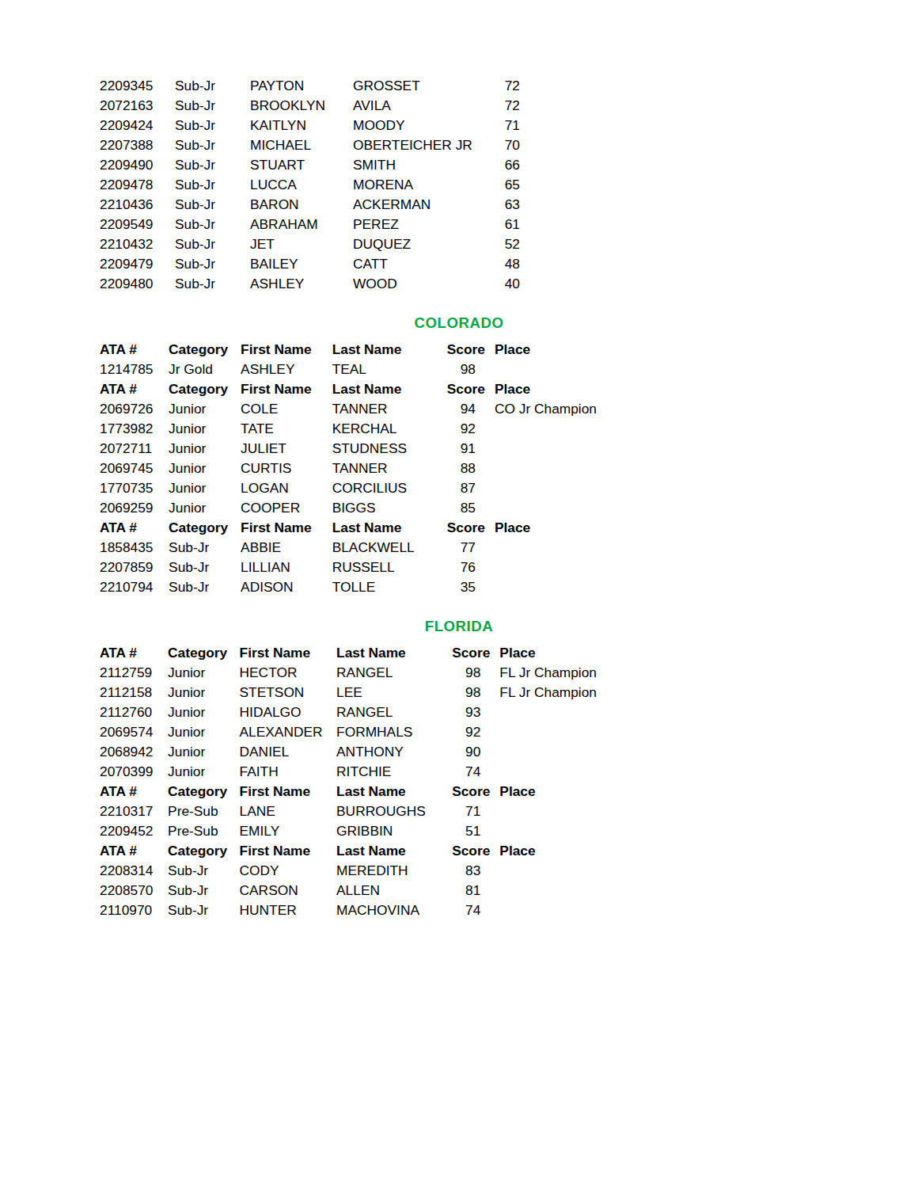| 2209345 | Sub-Jr | PAYTON | GROSSET | 72 | |
| 2072163 | Sub-Jr | BROOKLYN | AVILA | 72 | |
| 2209424 | Sub-Jr | KAITLYN | MOODY | 71 | |
| 2207388 | Sub-Jr | MICHAEL | OBERTEICHER JR | 70 | |
| 2209490 | Sub-Jr | STUART | SMITH | 66 | |
| 2209478 | Sub-Jr | LUCCA | MORENA | 65 | |
| 2210436 | Sub-Jr | BARON | ACKERMAN | 63 | |
| 2209549 | Sub-Jr | ABRAHAM | PEREZ | 61 | |
| 2210432 | Sub-Jr | JET | DUQUEZ | 52 | |
| 2209479 | Sub-Jr | BAILEY | CATT | 48 | |
| 2209480 | Sub-Jr | ASHLEY | WOOD | 40 | |
COLORADO
| ATA # | Category | First Name | Last Name | Score | Place |
| --- | --- | --- | --- | --- | --- |
| 1214785 | Jr Gold | ASHLEY | TEAL | 98 | |
| ATA # | Category | First Name | Last Name | Score | Place |
| 2069726 | Junior | COLE | TANNER | 94 | CO Jr Champion |
| 1773982 | Junior | TATE | KERCHAL | 92 | |
| 2072711 | Junior | JULIET | STUDNESS | 91 | |
| 2069745 | Junior | CURTIS | TANNER | 88 | |
| 1770735 | Junior | LOGAN | CORCILIUS | 87 | |
| 2069259 | Junior | COOPER | BIGGS | 85 | |
| ATA # | Category | First Name | Last Name | Score | Place |
| 1858435 | Sub-Jr | ABBIE | BLACKWELL | 77 | |
| 2207859 | Sub-Jr | LILLIAN | RUSSELL | 76 | |
| 2210794 | Sub-Jr | ADISON | TOLLE | 35 | |
FLORIDA
| ATA # | Category | First Name | Last Name | Score | Place |
| --- | --- | --- | --- | --- | --- |
| 2112759 | Junior | HECTOR | RANGEL | 98 | FL Jr Champion |
| 2112158 | Junior | STETSON | LEE | 98 | FL Jr Champion |
| 2112760 | Junior | HIDALGO | RANGEL | 93 | |
| 2069574 | Junior | ALEXANDER | FORMHALS | 92 | |
| 2068942 | Junior | DANIEL | ANTHONY | 90 | |
| 2070399 | Junior | FAITH | RITCHIE | 74 | |
| ATA # | Category | First Name | Last Name | Score | Place |
| 2210317 | Pre-Sub | LANE | BURROUGHS | 71 | |
| 2209452 | Pre-Sub | EMILY | GRIBBIN | 51 | |
| ATA # | Category | First Name | Last Name | Score | Place |
| 2208314 | Sub-Jr | CODY | MEREDITH | 83 | |
| 2208570 | Sub-Jr | CARSON | ALLEN | 81 | |
| 2110970 | Sub-Jr | HUNTER | MACHOVINA | 74 | |